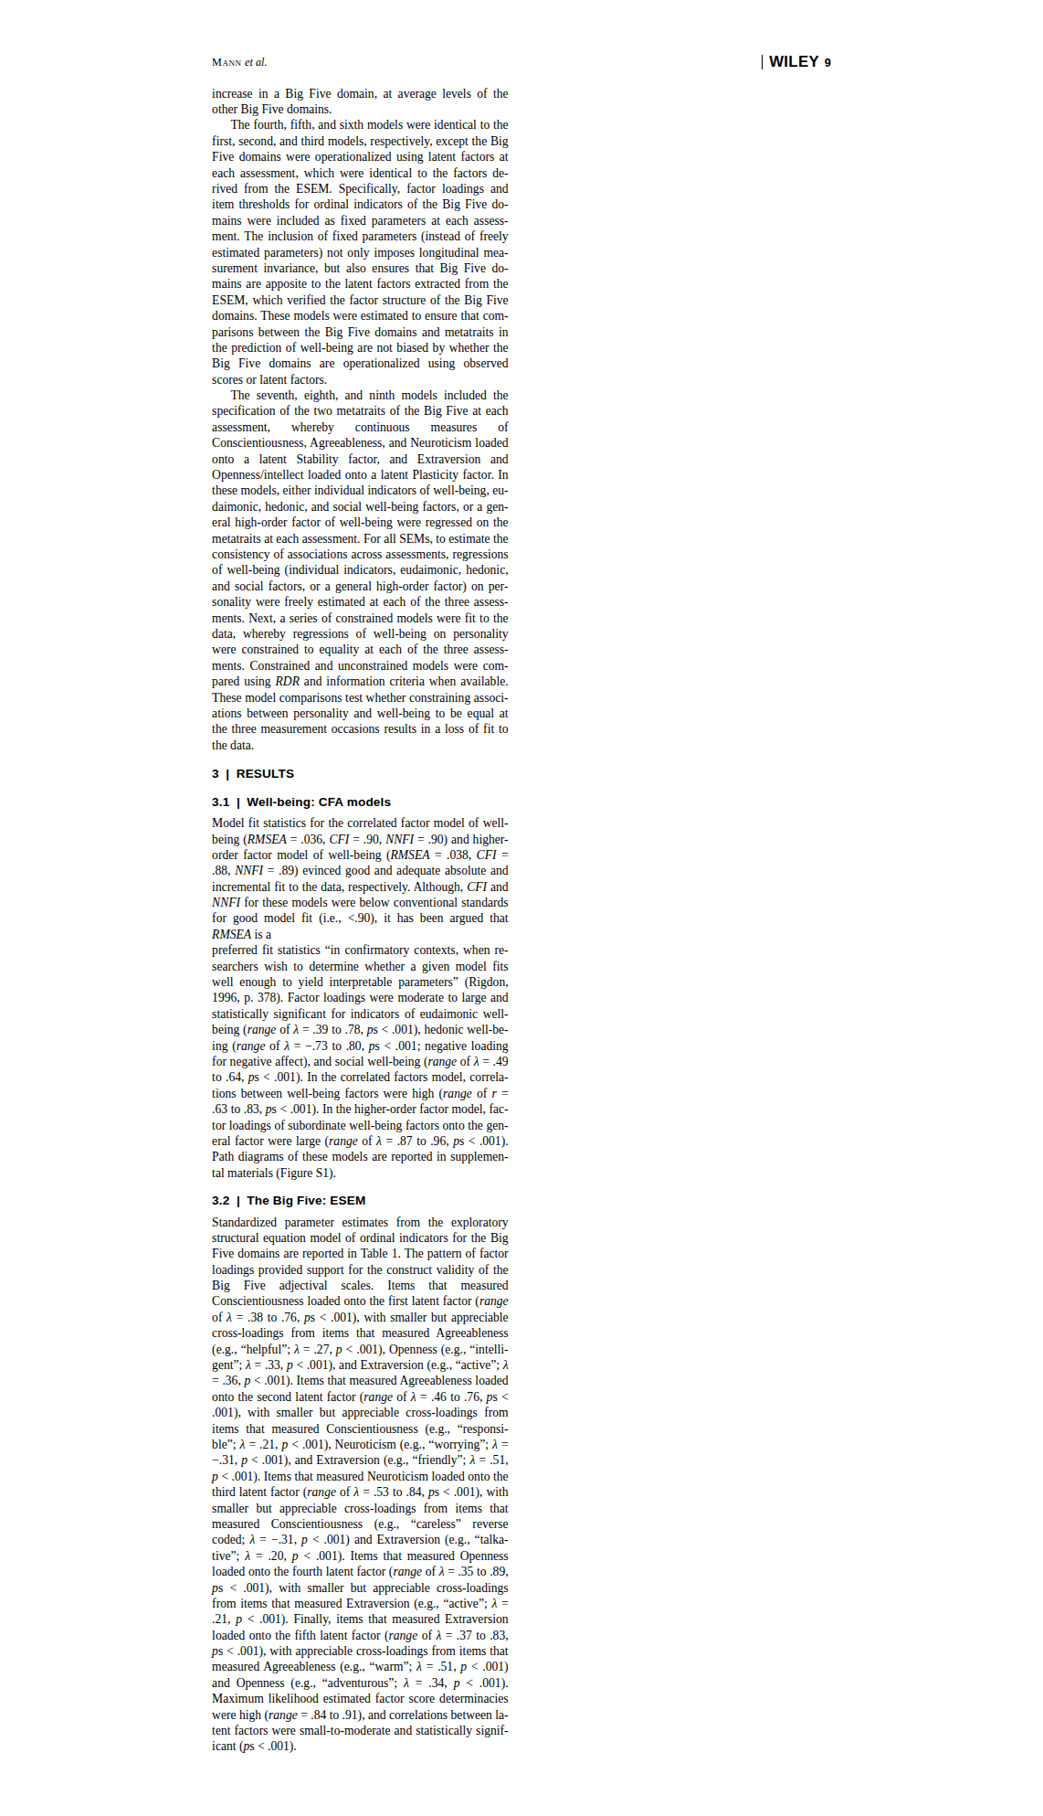Mann et al.
WILEY
9
increase in a Big Five domain, at average levels of the other Big Five domains.
The fourth, fifth, and sixth models were identical to the first, second, and third models, respectively, except the Big Five domains were operationalized using latent factors at each assessment, which were identical to the factors derived from the ESEM. Specifically, factor loadings and item thresholds for ordinal indicators of the Big Five domains were included as fixed parameters at each assessment. The inclusion of fixed parameters (instead of freely estimated parameters) not only imposes longitudinal measurement invariance, but also ensures that Big Five domains are apposite to the latent factors extracted from the ESEM, which verified the factor structure of the Big Five domains. These models were estimated to ensure that comparisons between the Big Five domains and metatraits in the prediction of well-being are not biased by whether the Big Five domains are operationalized using observed scores or latent factors.
The seventh, eighth, and ninth models included the specification of the two metatraits of the Big Five at each assessment, whereby continuous measures of Conscientiousness, Agreeableness, and Neuroticism loaded onto a latent Stability factor, and Extraversion and Openness/intellect loaded onto a latent Plasticity factor. In these models, either individual indicators of well-being, eudaimonic, hedonic, and social well-being factors, or a general high-order factor of well-being were regressed on the metatraits at each assessment. For all SEMs, to estimate the consistency of associations across assessments, regressions of well-being (individual indicators, eudaimonic, hedonic, and social factors, or a general high-order factor) on personality were freely estimated at each of the three assessments. Next, a series of constrained models were fit to the data, whereby regressions of well-being on personality were constrained to equality at each of the three assessments. Constrained and unconstrained models were compared using RDR and information criteria when available. These model comparisons test whether constraining associations between personality and well-being to be equal at the three measurement occasions results in a loss of fit to the data.
3|RESULTS
3.1|Well-being: CFA models
Model fit statistics for the correlated factor model of well-being (RMSEA = .036, CFI = .90, NNFI = .90) and higher-order factor model of well-being (RMSEA = .038, CFI = .88, NNFI = .89) evinced good and adequate absolute and incremental fit to the data, respectively. Although, CFI and NNFI for these models were below conventional standards for good model fit (i.e., <.90), it has been argued that RMSEA is a
preferred fit statistics “in confirmatory contexts, when researchers wish to determine whether a given model fits well enough to yield interpretable parameters” (Rigdon, 1996, p. 378). Factor loadings were moderate to large and statistically significant for indicators of eudaimonic well-being (range of λ = .39 to .78, ps < .001), hedonic well-being (range of λ = −.73 to .80, ps < .001; negative loading for negative affect), and social well-being (range of λ = .49 to .64, ps < .001). In the correlated factors model, correlations between well-being factors were high (range of r = .63 to .83, ps < .001). In the higher-order factor model, factor loadings of subordinate well-being factors onto the general factor were large (range of λ = .87 to .96, ps < .001). Path diagrams of these models are reported in supplemental materials (Figure S1).
3.2|The Big Five: ESEM
Standardized parameter estimates from the exploratory structural equation model of ordinal indicators for the Big Five domains are reported in Table 1. The pattern of factor loadings provided support for the construct validity of the Big Five adjectival scales. Items that measured Conscientiousness loaded onto the first latent factor (range of λ = .38 to .76, ps < .001), with smaller but appreciable cross-loadings from items that measured Agreeableness (e.g., “helpful”; λ = .27, p < .001), Openness (e.g., “intelligent”; λ = .33, p < .001), and Extraversion (e.g., “active”; λ = .36, p < .001). Items that measured Agreeableness loaded onto the second latent factor (range of λ = .46 to .76, ps < .001), with smaller but appreciable cross-loadings from items that measured Conscientiousness (e.g., “responsible”; λ = .21, p < .001), Neuroticism (e.g., “worrying”; λ = −.31, p < .001), and Extraversion (e.g., “friendly”; λ = .51, p < .001). Items that measured Neuroticism loaded onto the third latent factor (range of λ = .53 to .84, ps < .001), with smaller but appreciable cross-loadings from items that measured Conscientiousness (e.g., “careless” reverse coded; λ = −.31, p < .001) and Extraversion (e.g., “talkative”; λ = .20, p < .001). Items that measured Openness loaded onto the fourth latent factor (range of λ = .35 to .89, ps < .001), with smaller but appreciable cross-loadings from items that measured Extraversion (e.g., “active”; λ = .21, p < .001). Finally, items that measured Extraversion loaded onto the fifth latent factor (range of λ = .37 to .83, ps < .001), with appreciable cross-loadings from items that measured Agreeableness (e.g., “warm”; λ = .51, p < .001) and Openness (e.g., “adventurous”; λ = .34, p < .001). Maximum likelihood estimated factor score determinacies were high (range = .84 to .91), and correlations between latent factors were small-to-moderate and statistically significant (ps < .001).